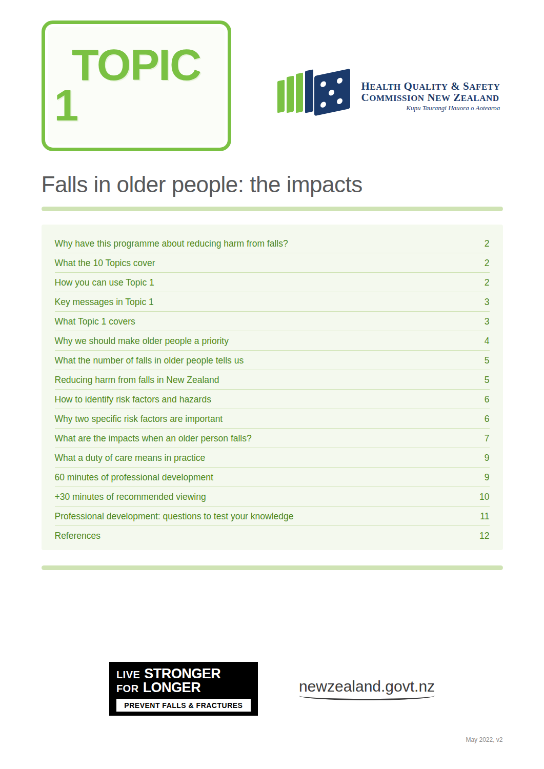TOPIC
1
HEALTH QUALITY & SAFETY
COMMISSION NEW ZEALAND
Kupu Taurangi Hauora o Aotearoa
Falls in older people: the impacts
Why have this programme about reducing harm from falls?2
What the 10 Topics cover 2
How you can use Topic 12
Key messages in Topic 13
What Topic 1 covers 3
Why we should make older people a priority 4
What the number of falls in older people tells us 5
Reducing harm from falls in New Zealand 5
How to identify risk factors and hazards 6
Why two specific risk factors are important 6
What are the impacts when an older person falls?7
What a duty of care means in practice 9
60 minutes of professional development 9
+30 minutes of recommended viewing 10
Professional development: questions to test your knowledge 11
References 12
LIVE STRONGER
FOR LONGER
PREVENT FALLS & FRACTURES
newzealand.govt.nz
May 2022, v2